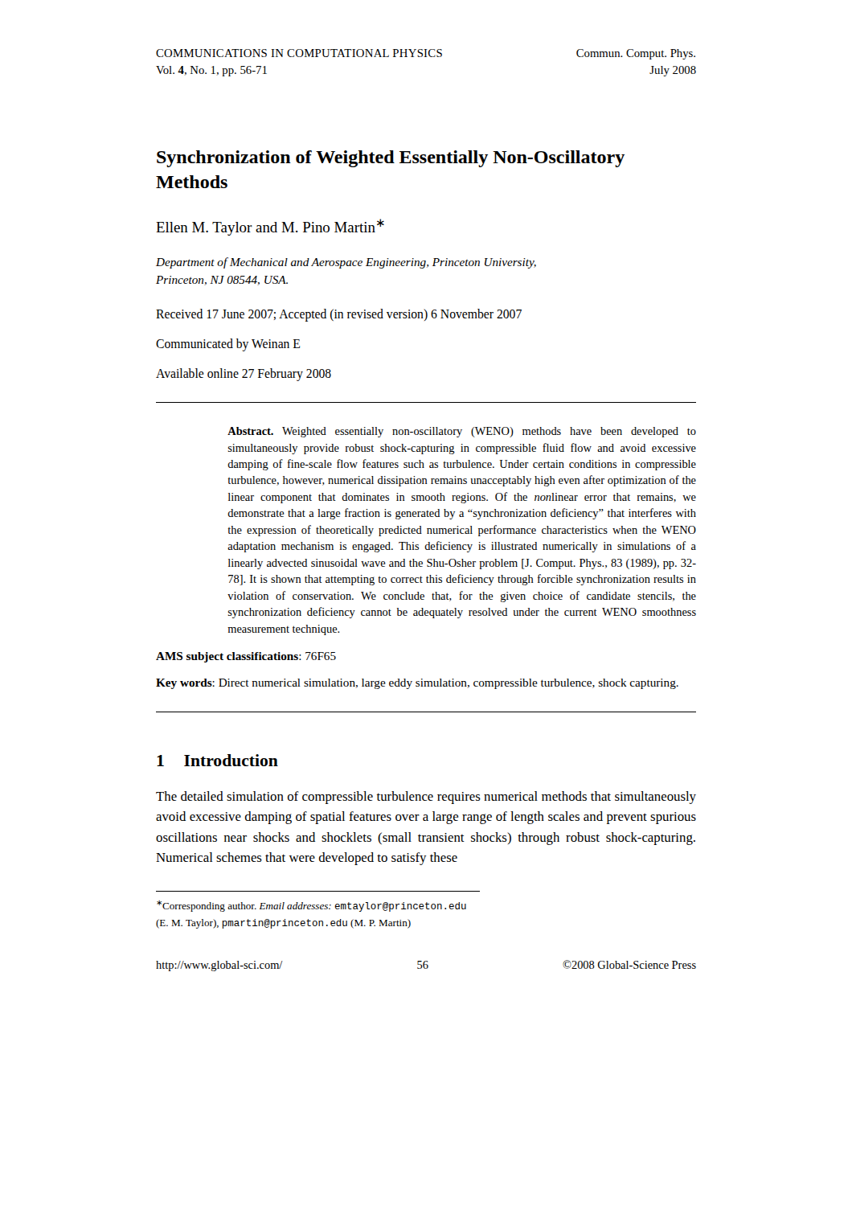COMMUNICATIONS IN COMPUTATIONAL PHYSICS
Vol. 4, No. 1, pp. 56-71
Commun. Comput. Phys.
July 2008
Synchronization of Weighted Essentially Non-Oscillatory Methods
Ellen M. Taylor and M. Pino Martin∗
Department of Mechanical and Aerospace Engineering, Princeton University,
Princeton, NJ 08544, USA.
Received 17 June 2007; Accepted (in revised version) 6 November 2007
Communicated by Weinan E
Available online 27 February 2008
Abstract. Weighted essentially non-oscillatory (WENO) methods have been developed to simultaneously provide robust shock-capturing in compressible fluid flow and avoid excessive damping of fine-scale flow features such as turbulence. Under certain conditions in compressible turbulence, however, numerical dissipation remains unacceptably high even after optimization of the linear component that dominates in smooth regions. Of the nonlinear error that remains, we demonstrate that a large fraction is generated by a “synchronization deficiency” that interferes with the expression of theoretically predicted numerical performance characteristics when the WENO adaptation mechanism is engaged. This deficiency is illustrated numerically in simulations of a linearly advected sinusoidal wave and the Shu-Osher problem [J. Comput. Phys., 83 (1989), pp. 32-78]. It is shown that attempting to correct this deficiency through forcible synchronization results in violation of conservation. We conclude that, for the given choice of candidate stencils, the synchronization deficiency cannot be adequately resolved under the current WENO smoothness measurement technique.
AMS subject classifications: 76F65
Key words: Direct numerical simulation, large eddy simulation, compressible turbulence, shock capturing.
1 Introduction
The detailed simulation of compressible turbulence requires numerical methods that simultaneously avoid excessive damping of spatial features over a large range of length scales and prevent spurious oscillations near shocks and shocklets (small transient shocks) through robust shock-capturing. Numerical schemes that were developed to satisfy these
∗Corresponding author. Email addresses: emtaylor@princeton.edu (E. M. Taylor), pmartin@princeton.edu (M. P. Martin)
http://www.global-sci.com/
56
©2008 Global-Science Press